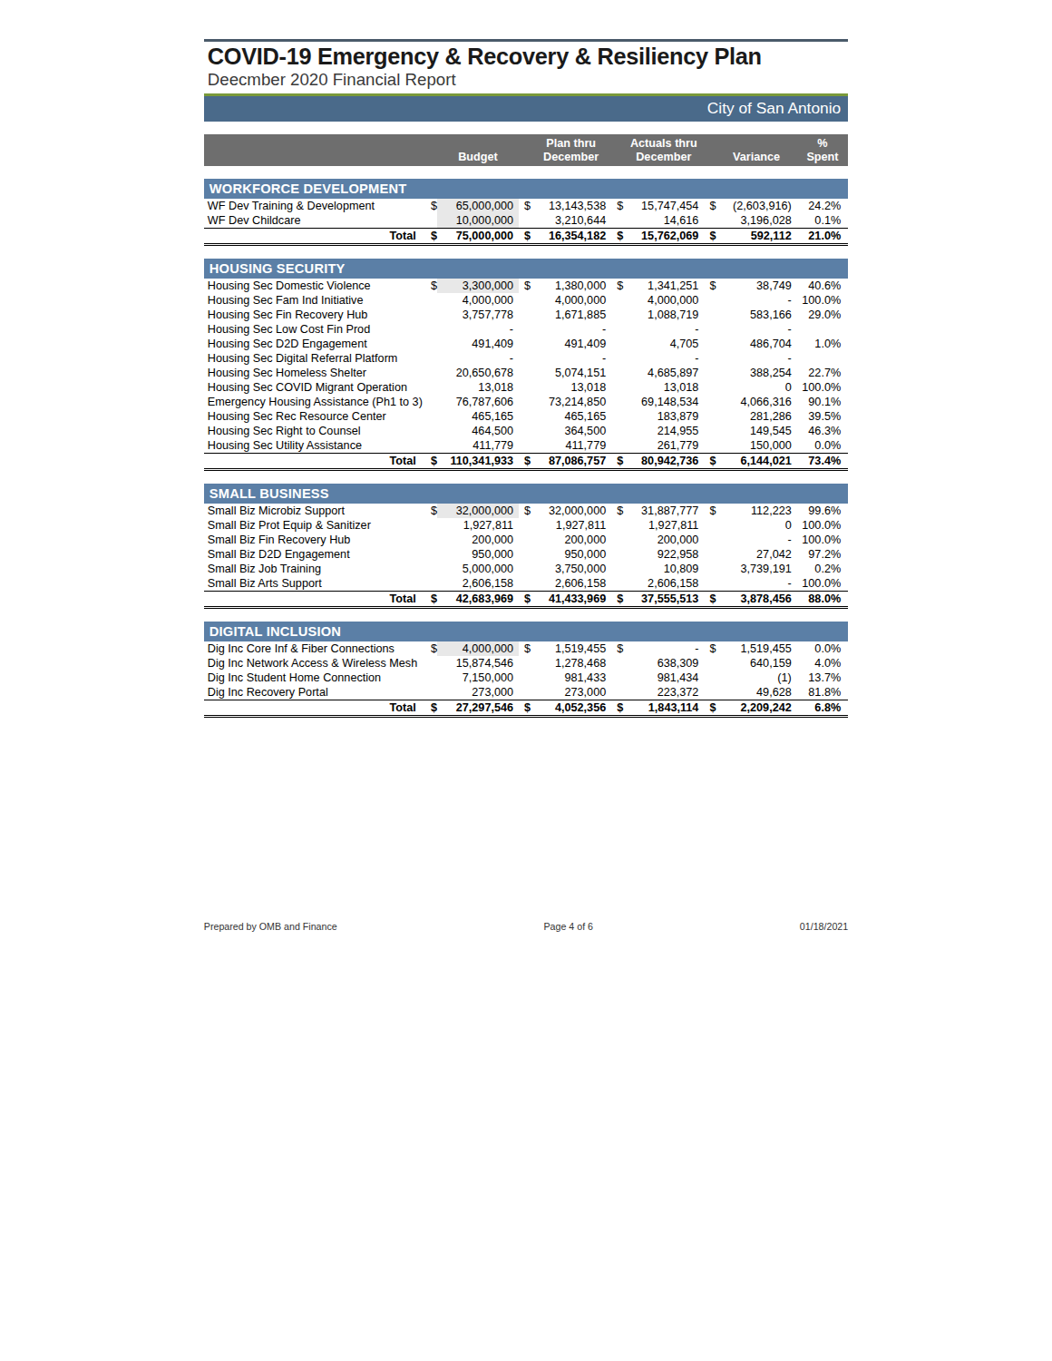COVID-19 Emergency & Recovery & Resiliency Plan
Deecmber 2020 Financial Report
City of San Antonio
| | | Budget | | Plan thru December | | Actuals thru December | | Variance | % Spent |
| WORKFORCE DEVELOPMENT |
| WF Dev Training & Development | $ | 65,000,000 | $ | 13,143,538 | $ | 15,747,454 | $ | (2,603,916) | 24.2% |
| WF Dev Childcare | | 10,000,000 | | 3,210,644 | | 14,616 | | 3,196,028 | 0.1% |
| Total | $ | 75,000,000 | $ | 16,354,182 | $ | 15,762,069 | $ | 592,112 | 21.0% |
| HOUSING SECURITY |
| Housing Sec Domestic Violence | $ | 3,300,000 | $ | 1,380,000 | $ | 1,341,251 | $ | 38,749 | 40.6% |
| Housing Sec Fam Ind Initiative | | 4,000,000 | | 4,000,000 | | 4,000,000 | | - | 100.0% |
| Housing Sec Fin Recovery Hub | | 3,757,778 | | 1,671,885 | | 1,088,719 | | 583,166 | 29.0% |
| Housing Sec Low Cost Fin Prod | | - | | - | | - | | - | |
| Housing Sec D2D Engagement | | 491,409 | | 491,409 | | 4,705 | | 486,704 | 1.0% |
| Housing Sec Digital Referral Platform | | - | | - | | - | | - | |
| Housing Sec Homeless Shelter | | 20,650,678 | | 5,074,151 | | 4,685,897 | | 388,254 | 22.7% |
| Housing Sec COVID Migrant Operation | | 13,018 | | 13,018 | | 13,018 | | 0 | 100.0% |
| Emergency Housing Assistance (Ph1 to 3) | | 76,787,606 | | 73,214,850 | | 69,148,534 | | 4,066,316 | 90.1% |
| Housing Sec Rec Resource Center | | 465,165 | | 465,165 | | 183,879 | | 281,286 | 39.5% |
| Housing Sec Right to Counsel | | 464,500 | | 364,500 | | 214,955 | | 149,545 | 46.3% |
| Housing Sec Utility Assistance | | 411,779 | | 411,779 | | 261,779 | | 150,000 | 0.0% |
| Total | $ | 110,341,933 | $ | 87,086,757 | $ | 80,942,736 | $ | 6,144,021 | 73.4% |
| SMALL BUSINESS |
| Small Biz Microbiz Support | $ | 32,000,000 | $ | 32,000,000 | $ | 31,887,777 | $ | 112,223 | 99.6% |
| Small Biz Prot Equip & Sanitizer | | 1,927,811 | | 1,927,811 | | 1,927,811 | | 0 | 100.0% |
| Small Biz Fin Recovery Hub | | 200,000 | | 200,000 | | 200,000 | | - | 100.0% |
| Small Biz D2D Engagement | | 950,000 | | 950,000 | | 922,958 | | 27,042 | 97.2% |
| Small Biz Job Training | | 5,000,000 | | 3,750,000 | | 10,809 | | 3,739,191 | 0.2% |
| Small Biz Arts Support | | 2,606,158 | | 2,606,158 | | 2,606,158 | | - | 100.0% |
| Total | $ | 42,683,969 | $ | 41,433,969 | $ | 37,555,513 | $ | 3,878,456 | 88.0% |
| DIGITAL INCLUSION |
| Dig Inc Core Inf & Fiber Connections | $ | 4,000,000 | $ | 1,519,455 | $ | - | $ | 1,519,455 | 0.0% |
| Dig Inc Network Access & Wireless Mesh | | 15,874,546 | | 1,278,468 | | 638,309 | | 640,159 | 4.0% |
| Dig Inc Student Home Connection | | 7,150,000 | | 981,433 | | 981,434 | | (1) | 13.7% |
| Dig Inc Recovery Portal | | 273,000 | | 273,000 | | 223,372 | | 49,628 | 81.8% |
| Total | $ | 27,297,546 | $ | 4,052,356 | $ | 1,843,114 | $ | 2,209,242 | 6.8% |
Prepared by OMB and Finance Page 4 of 6 01/18/2021